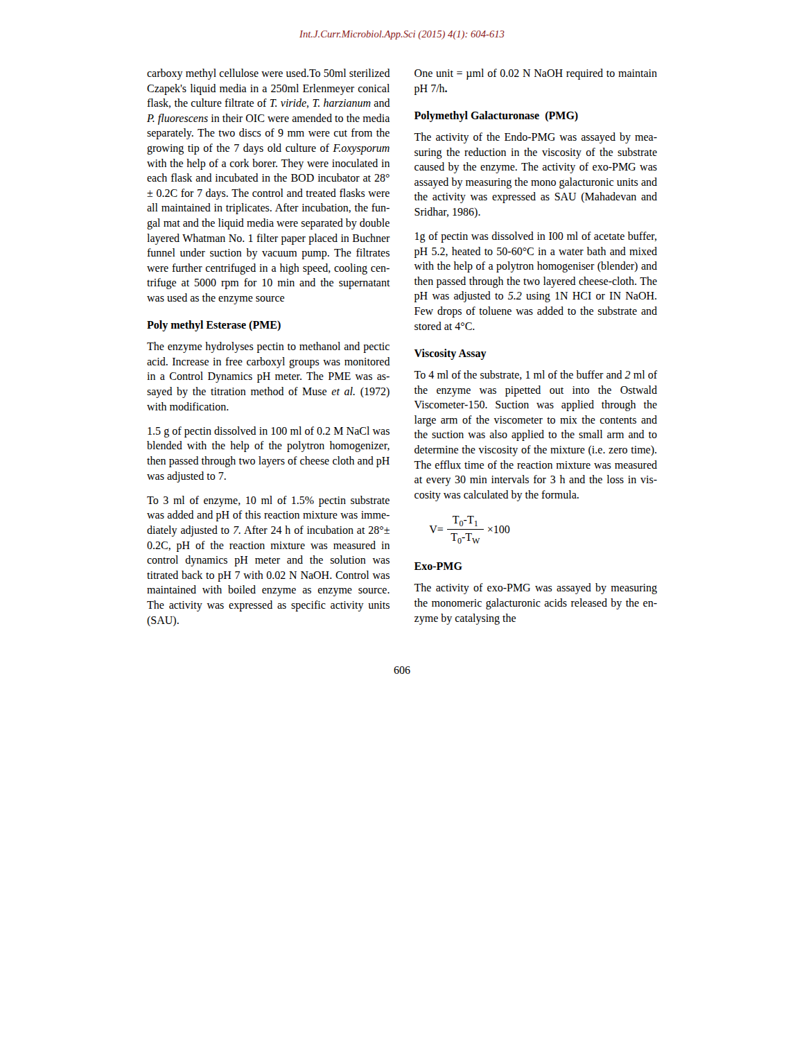Int.J.Curr.Microbiol.App.Sci (2015) 4(1): 604-613
carboxy methyl cellulose were used.To 50ml sterilized Czapek's liquid media in a 250ml Erlenmeyer conical flask, the culture filtrate of T. viride, T. harzianum and P. fluorescens in their OIC were amended to the media separately. The two discs of 9 mm were cut from the growing tip of the 7 days old culture of F.oxysporum with the help of a cork borer. They were inoculated in each flask and incubated in the BOD incubator at 28°± 0.2C for 7 days. The control and treated flasks were all maintained in triplicates. After incubation, the fungal mat and the liquid media were separated by double layered Whatman No. 1 filter paper placed in Buchner funnel under suction by vacuum pump. The filtrates were further centrifuged in a high speed, cooling centrifuge at 5000 rpm for 10 min and the supernatant was used as the enzyme source
Poly methyl Esterase (PME)
The enzyme hydrolyses pectin to methanol and pectic acid. Increase in free carboxyl groups was monitored in a Control Dynamics pH meter. The PME was assayed by the titration method of Muse et al. (1972) with modification.
1.5 g of pectin dissolved in 100 ml of 0.2 M NaCl was blended with the help of the polytron homogenizer, then passed through two layers of cheese cloth and pH was adjusted to 7.
To 3 ml of enzyme, 10 ml of 1.5% pectin substrate was added and pH of this reaction mixture was immediately adjusted to 7. After 24 h of incubation at 28°± 0.2C, pH of the reaction mixture was measured in control dynamics pH meter and the solution was titrated back to pH 7 with 0.02 N NaOH. Control was maintained with boiled enzyme as enzyme source. The activity was expressed as specific activity units (SAU).
One unit = µml of 0.02 N NaOH required to maintain pH 7/h.
Polymethyl Galacturonase (PMG)
The activity of the Endo-PMG was assayed by measuring the reduction in the viscosity of the substrate caused by the enzyme. The activity of exo-PMG was assayed by measuring the mono galacturonic units and the activity was expressed as SAU (Mahadevan and Sridhar, 1986).
1g of pectin was dissolved in I00 ml of acetate buffer, pH 5.2, heated to 50-60°C in a water bath and mixed with the help of a polytron homogeniser (blender) and then passed through the two layered cheese-cloth. The pH was adjusted to 5.2 using 1N HCI or IN NaOH. Few drops of toluene was added to the substrate and stored at 4°C.
Viscosity Assay
To 4 ml of the substrate, 1 ml of the buffer and 2 ml of the enzyme was pipetted out into the Ostwald Viscometer-150. Suction was applied through the large arm of the viscometer to mix the contents and the suction was also applied to the small arm and to determine the viscosity of the mixture (i.e. zero time). The efflux time of the reaction mixture was measured at every 30 min intervals for 3 h and the loss in viscosity was calculated by the formula.
| V= | T 0 -T 1 T 0 -T W | ×100 |
Exo-PMG
The activity of exo-PMG was assayed by measuring the monomeric galacturonic acids released by the enzyme by catalysing the
606